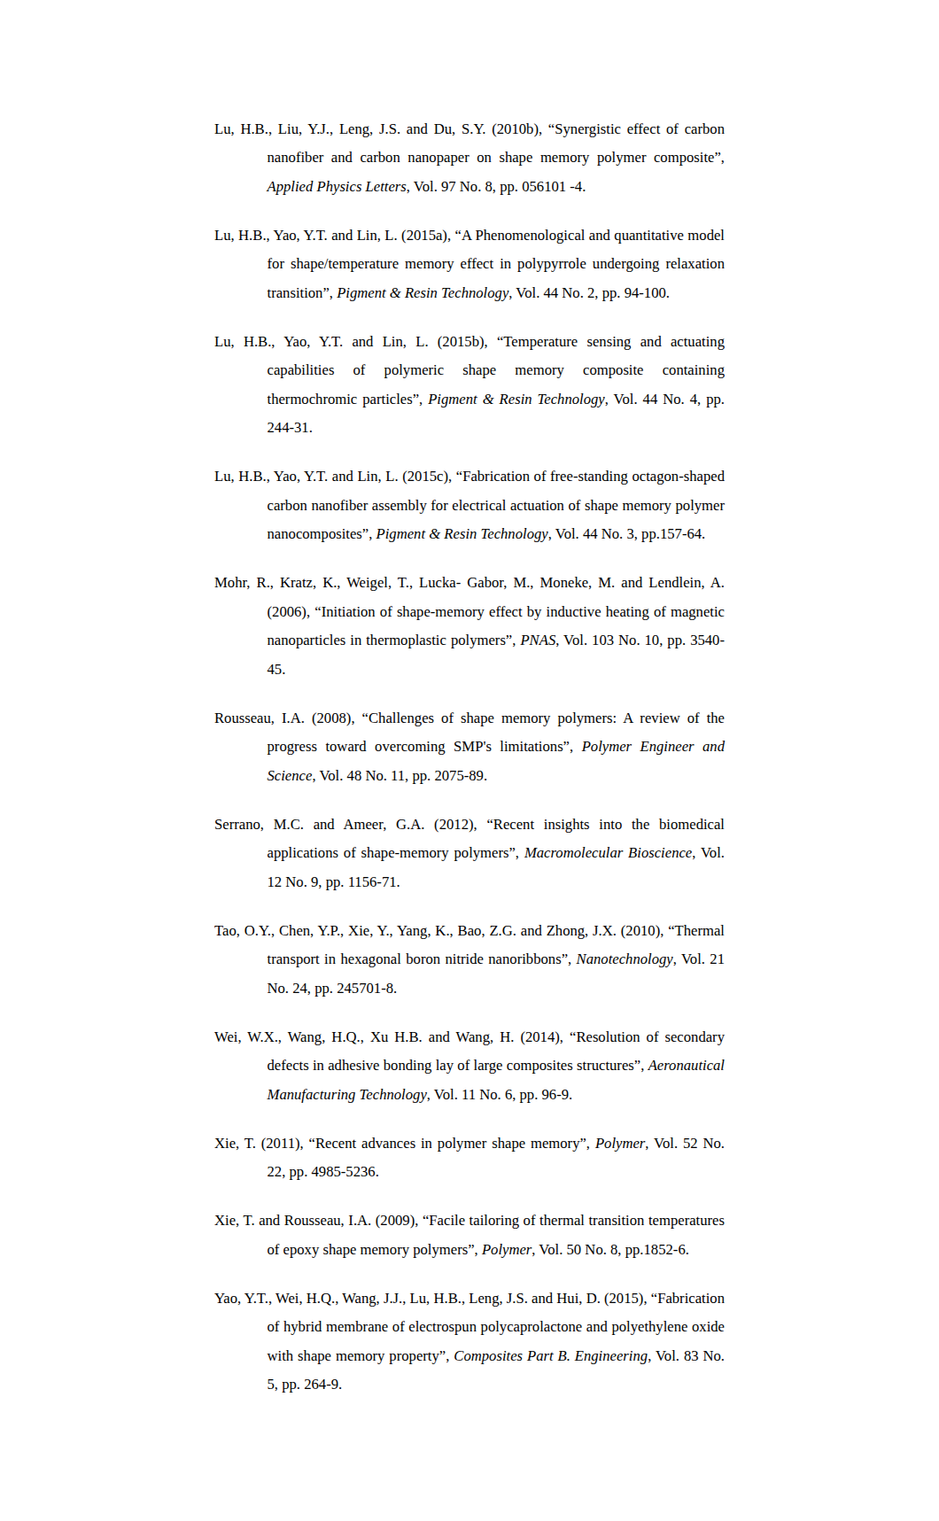Lu, H.B., Liu, Y.J., Leng, J.S. and Du, S.Y. (2010b), “Synergistic effect of carbon nanofiber and carbon nanopaper on shape memory polymer composite”, Applied Physics Letters, Vol. 97 No. 8, pp. 056101 -4.
Lu, H.B., Yao, Y.T. and Lin, L. (2015a), “A Phenomenological and quantitative model for shape/temperature memory effect in polypyrrole undergoing relaxation transition”, Pigment & Resin Technology, Vol. 44 No. 2, pp. 94-100.
Lu, H.B., Yao, Y.T. and Lin, L. (2015b), “Temperature sensing and actuating capabilities of polymeric shape memory composite containing thermochromic particles”, Pigment & Resin Technology, Vol. 44 No. 4, pp. 244-31.
Lu, H.B., Yao, Y.T. and Lin, L. (2015c), “Fabrication of free-standing octagon-shaped carbon nanofiber assembly for electrical actuation of shape memory polymer nanocomposites”, Pigment & Resin Technology, Vol. 44 No. 3, pp.157-64.
Mohr, R., Kratz, K., Weigel, T., Lucka- Gabor, M., Moneke, M. and Lendlein, A. (2006), “Initiation of shape-memory effect by inductive heating of magnetic nanoparticles in thermoplastic polymers”, PNAS, Vol. 103 No. 10, pp. 3540-45.
Rousseau, I.A. (2008), “Challenges of shape memory polymers: A review of the progress toward overcoming SMP's limitations”, Polymer Engineer and Science, Vol. 48 No. 11, pp. 2075-89.
Serrano, M.C. and Ameer, G.A. (2012), “Recent insights into the biomedical applications of shape-memory polymers”, Macromolecular Bioscience, Vol. 12 No. 9, pp. 1156-71.
Tao, O.Y., Chen, Y.P., Xie, Y., Yang, K., Bao, Z.G. and Zhong, J.X. (2010), “Thermal transport in hexagonal boron nitride nanoribbons”, Nanotechnology, Vol. 21 No. 24, pp. 245701-8.
Wei, W.X., Wang, H.Q., Xu H.B. and Wang, H. (2014), “Resolution of secondary defects in adhesive bonding lay of large composites structures”, Aeronautical Manufacturing Technology, Vol. 11 No. 6, pp. 96-9.
Xie, T. (2011), “Recent advances in polymer shape memory”, Polymer, Vol. 52 No. 22, pp. 4985-5236.
Xie, T. and Rousseau, I.A. (2009), “Facile tailoring of thermal transition temperatures of epoxy shape memory polymers”, Polymer, Vol. 50 No. 8, pp.1852-6.
Yao, Y.T., Wei, H.Q., Wang, J.J., Lu, H.B., Leng, J.S. and Hui, D. (2015), “Fabrication of hybrid membrane of electrospun polycaprolactone and polyethylene oxide with shape memory property”, Composites Part B. Engineering, Vol. 83 No. 5, pp. 264-9.